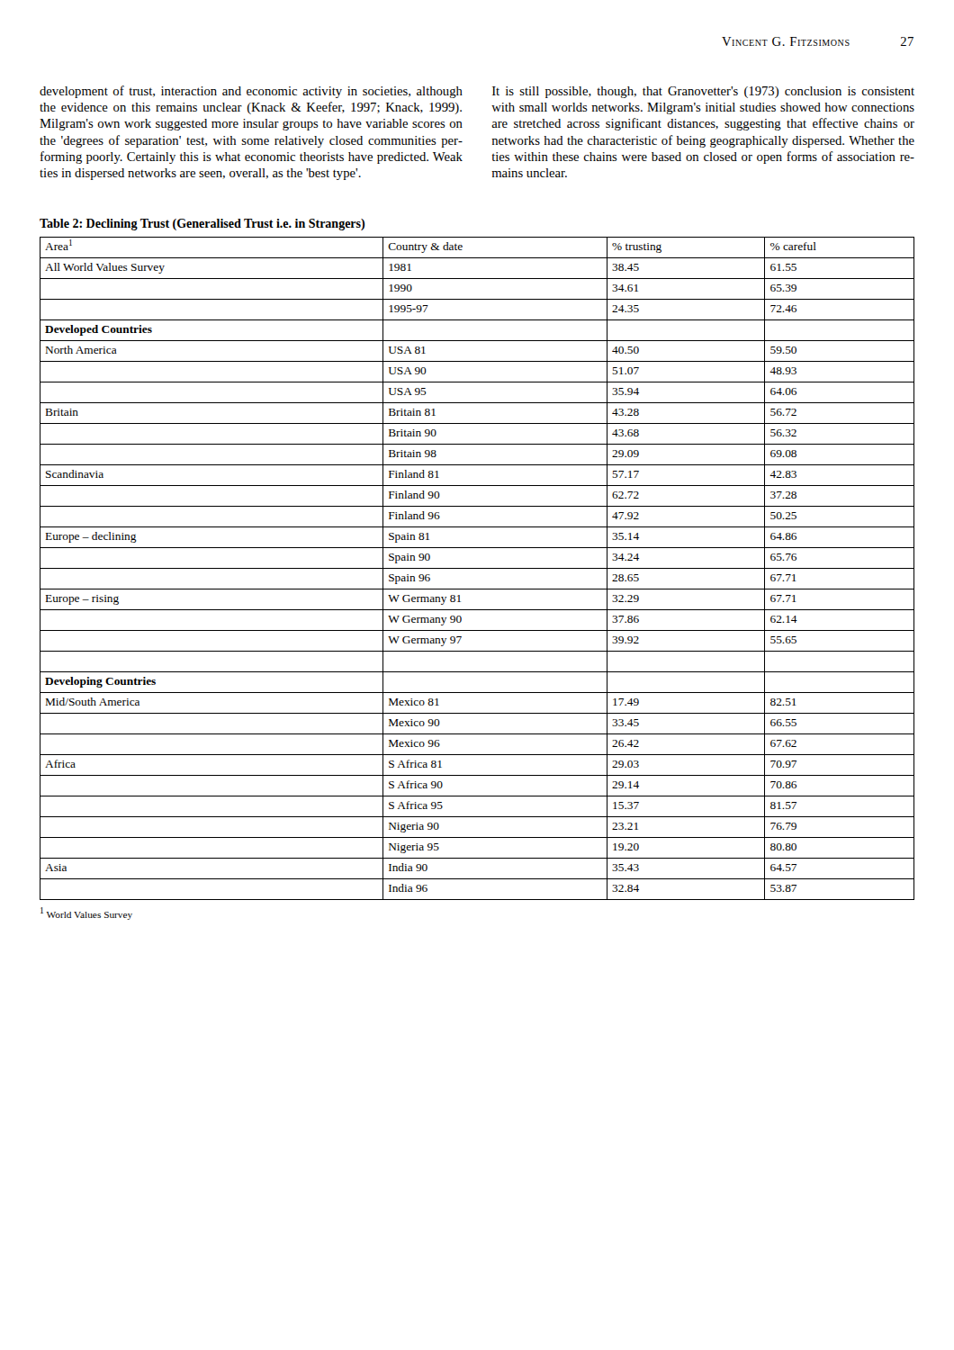Vincent G. Fitzsimons 27
development of trust, interaction and economic activity in societies, although the evidence on this remains unclear (Knack & Keefer, 1997; Knack, 1999). Milgram's own work suggested more insular groups to have variable scores on the 'degrees of separation' test, with some relatively closed communities performing poorly. Certainly this is what economic theorists have predicted. Weak ties in dispersed networks are seen, overall, as the 'best type'.
It is still possible, though, that Granovetter's (1973) conclusion is consistent with small worlds networks. Milgram's initial studies showed how connections are stretched across significant distances, suggesting that effective chains or networks had the characteristic of being geographically dispersed. Whether the ties within these chains were based on closed or open forms of association remains unclear.
Table 2: Declining Trust (Generalised Trust i.e. in Strangers)
| Area 1 | Country & date | % trusting | % careful |
| --- | --- | --- | --- |
| All World Values Survey | 1981 | 38.45 | 61.55 |
| | 1990 | 34.61 | 65.39 |
| | 1995-97 | 24.35 | 72.46 |
| Developed Countries | | | |
| North America | USA 81 | 40.50 | 59.50 |
| | USA 90 | 51.07 | 48.93 |
| | USA 95 | 35.94 | 64.06 |
| Britain | Britain 81 | 43.28 | 56.72 |
| | Britain 90 | 43.68 | 56.32 |
| | Britain 98 | 29.09 | 69.08 |
| Scandinavia | Finland 81 | 57.17 | 42.83 |
| | Finland 90 | 62.72 | 37.28 |
| | Finland 96 | 47.92 | 50.25 |
| Europe – declining | Spain 81 | 35.14 | 64.86 |
| | Spain 90 | 34.24 | 65.76 |
| | Spain 96 | 28.65 | 67.71 |
| Europe – rising | W Germany 81 | 32.29 | 67.71 |
| | W Germany 90 | 37.86 | 62.14 |
| | W Germany 97 | 39.92 | 55.65 |
| Developing Countries | | | |
| Mid/South America | Mexico 81 | 17.49 | 82.51 |
| | Mexico 90 | 33.45 | 66.55 |
| | Mexico 96 | 26.42 | 67.62 |
| Africa | S Africa 81 | 29.03 | 70.97 |
| | S Africa 90 | 29.14 | 70.86 |
| | S Africa 95 | 15.37 | 81.57 |
| | Nigeria 90 | 23.21 | 76.79 |
| | Nigeria 95 | 19.20 | 80.80 |
| Asia | India 90 | 35.43 | 64.57 |
| | India 96 | 32.84 | 53.87 |
1 World Values Survey